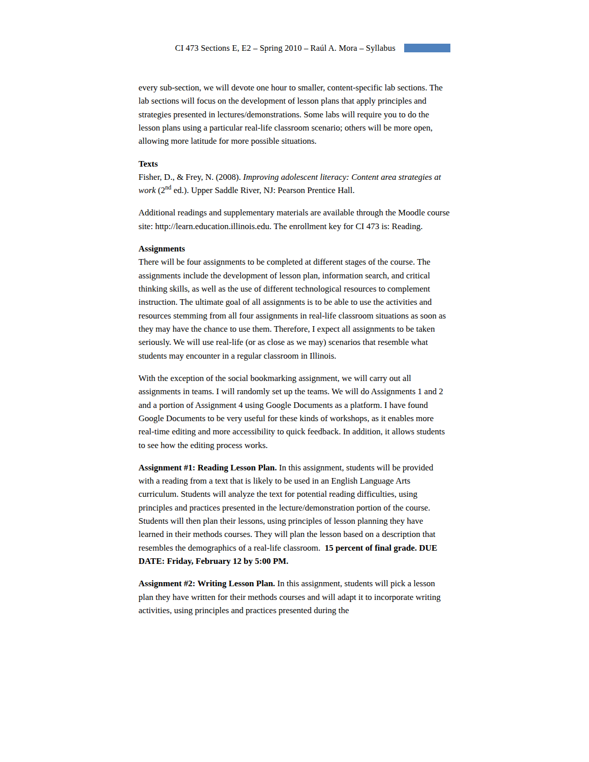CI 473 Sections E, E2 – Spring 2010 – Raúl A. Mora – Syllabus
every sub-section, we will devote one hour to smaller, content-specific lab sections. The lab sections will focus on the development of lesson plans that apply principles and strategies presented in lectures/demonstrations. Some labs will require you to do the lesson plans using a particular real-life classroom scenario; others will be more open, allowing more latitude for more possible situations.
Texts
Fisher, D., & Frey, N. (2008). Improving adolescent literacy: Content area strategies at work (2nd ed.). Upper Saddle River, NJ: Pearson Prentice Hall.
Additional readings and supplementary materials are available through the Moodle course site: http://learn.education.illinois.edu. The enrollment key for CI 473 is: Reading.
Assignments
There will be four assignments to be completed at different stages of the course. The assignments include the development of lesson plan, information search, and critical thinking skills, as well as the use of different technological resources to complement instruction. The ultimate goal of all assignments is to be able to use the activities and resources stemming from all four assignments in real-life classroom situations as soon as they may have the chance to use them. Therefore, I expect all assignments to be taken seriously. We will use real-life (or as close as we may) scenarios that resemble what students may encounter in a regular classroom in Illinois.
With the exception of the social bookmarking assignment, we will carry out all assignments in teams. I will randomly set up the teams. We will do Assignments 1 and 2 and a portion of Assignment 4 using Google Documents as a platform. I have found Google Documents to be very useful for these kinds of workshops, as it enables more real-time editing and more accessibility to quick feedback. In addition, it allows students to see how the editing process works.
Assignment #1: Reading Lesson Plan. In this assignment, students will be provided with a reading from a text that is likely to be used in an English Language Arts curriculum. Students will analyze the text for potential reading difficulties, using principles and practices presented in the lecture/demonstration portion of the course. Students will then plan their lessons, using principles of lesson planning they have learned in their methods courses. They will plan the lesson based on a description that resembles the demographics of a real-life classroom. 15 percent of final grade. DUE DATE: Friday, February 12 by 5:00 PM.
Assignment #2: Writing Lesson Plan. In this assignment, students will pick a lesson plan they have written for their methods courses and will adapt it to incorporate writing activities, using principles and practices presented during the